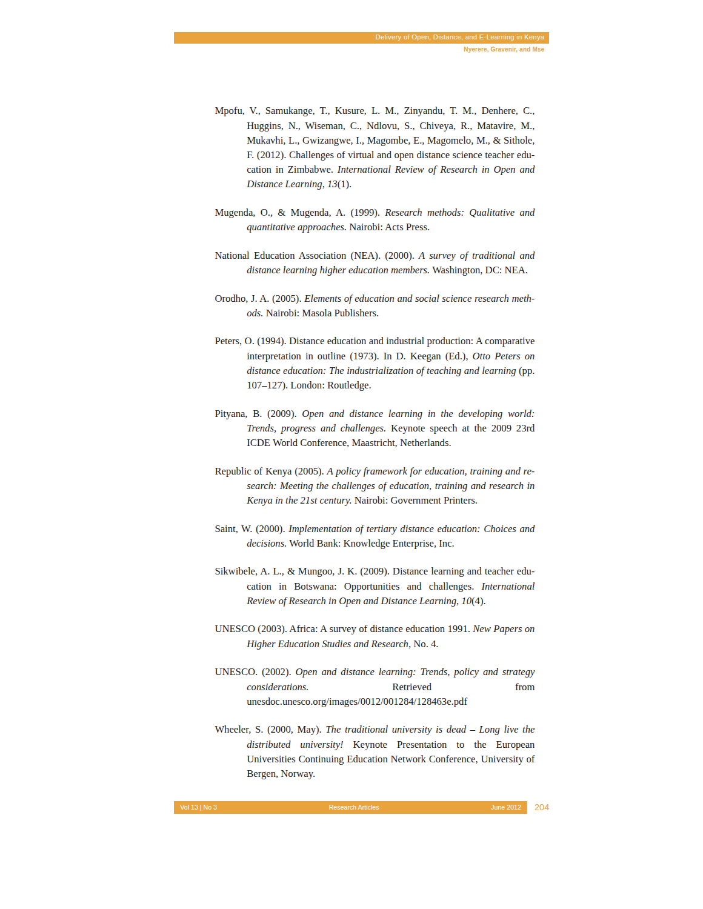Delivery of Open, Distance, and E-Learning in Kenya
Nyerere, Gravenir, and Mse
Mpofu, V., Samukange, T., Kusure, L. M., Zinyandu, T. M., Denhere, C., Huggins, N., Wiseman, C., Ndlovu, S., Chiveya, R., Matavire, M., Mukavhi, L., Gwizangwe, I., Magombe, E., Magomelo, M., & Sithole, F. (2012). Challenges of virtual and open distance science teacher education in Zimbabwe. International Review of Research in Open and Distance Learning, 13(1).
Mugenda, O., & Mugenda, A. (1999). Research methods: Qualitative and quantitative approaches. Nairobi: Acts Press.
National Education Association (NEA). (2000). A survey of traditional and distance learning higher education members. Washington, DC: NEA.
Orodho, J. A. (2005). Elements of education and social science research methods. Nairobi: Masola Publishers.
Peters, O. (1994). Distance education and industrial production: A comparative interpretation in outline (1973). In D. Keegan (Ed.), Otto Peters on distance education: The industrialization of teaching and learning (pp. 107–127). London: Routledge.
Pityana, B. (2009). Open and distance learning in the developing world: Trends, progress and challenges. Keynote speech at the 2009 23rd ICDE World Conference, Maastricht, Netherlands.
Republic of Kenya (2005). A policy framework for education, training and research: Meeting the challenges of education, training and research in Kenya in the 21st century. Nairobi: Government Printers.
Saint, W. (2000). Implementation of tertiary distance education: Choices and decisions. World Bank: Knowledge Enterprise, Inc.
Sikwibele, A. L., & Mungoo, J. K. (2009). Distance learning and teacher education in Botswana: Opportunities and challenges. International Review of Research in Open and Distance Learning, 10(4).
UNESCO (2003). Africa: A survey of distance education 1991. New Papers on Higher Education Studies and Research, No. 4.
UNESCO. (2002). Open and distance learning: Trends, policy and strategy considerations. Retrieved from unesdoc.unesco.org/images/0012/001284/128463e.pdf
Wheeler, S. (2000, May). The traditional university is dead – Long live the distributed university! Keynote Presentation to the European Universities Continuing Education Network Conference, University of Bergen, Norway.
Vol 13 | No 3 Research Articles June 2012
204